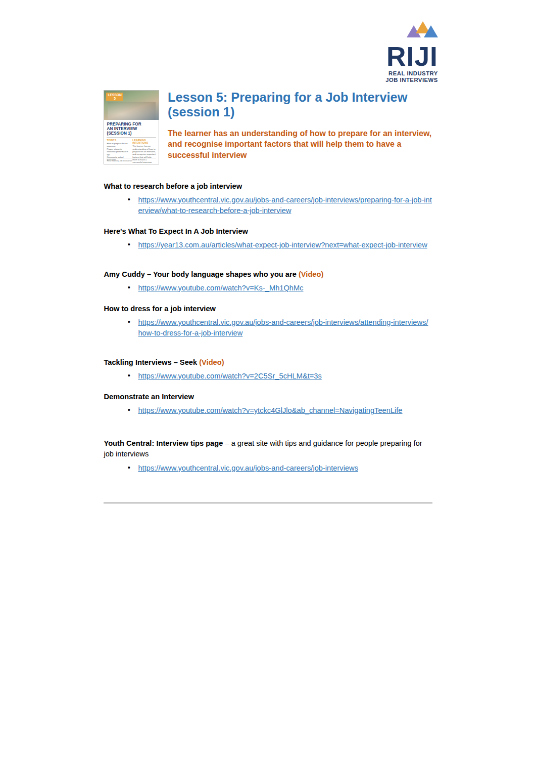RIJI
REAL INDUSTRY
JOB INTERVIEWS
LESSON
5
Preparing for
an Interview
(Session 1)
Topics
How to prepare for an interview
Proper etiquette
Interview performance tips
Commonly asked questions
Learning Intentions
The learner has an understanding of how to prepare for an interview, and recognise important factors that will help them to have a successful interview.
Real Industry Job Interviews
Lesson 5: Preparing for a Job Interview (session 1)
The learner has an understanding of how to prepare for an interview, and recognise important factors that will help them to have a successful interview
What to research before a job interview
https://www.youthcentral.vic.gov.au/jobs-and-careers/job-interviews/preparing-for-a-job-interview/what-to-research-before-a-job-interview
Here's What To Expect In A Job Interview
https://year13.com.au/articles/what-expect-job-interview?next=what-expect-job-interview
Amy Cuddy – Your body language shapes who you are (Video)
https://www.youtube.com/watch?v=Ks-_Mh1QhMc
How to dress for a job interview
https://www.youthcentral.vic.gov.au/jobs-and-careers/job-interviews/attending-interviews/how-to-dress-for-a-job-interview
Tackling Interviews – Seek (Video)
https://www.youtube.com/watch?v=2C5Sr_5cHLM&t=3s
Demonstrate an Interview
https://www.youtube.com/watch?v=ytckc4GlJlo&ab_channel=NavigatingTeenLife
Youth Central: Interview tips page – a great site with tips and guidance for people preparing for job interviews
https://www.youthcentral.vic.gov.au/jobs-and-careers/job-interviews